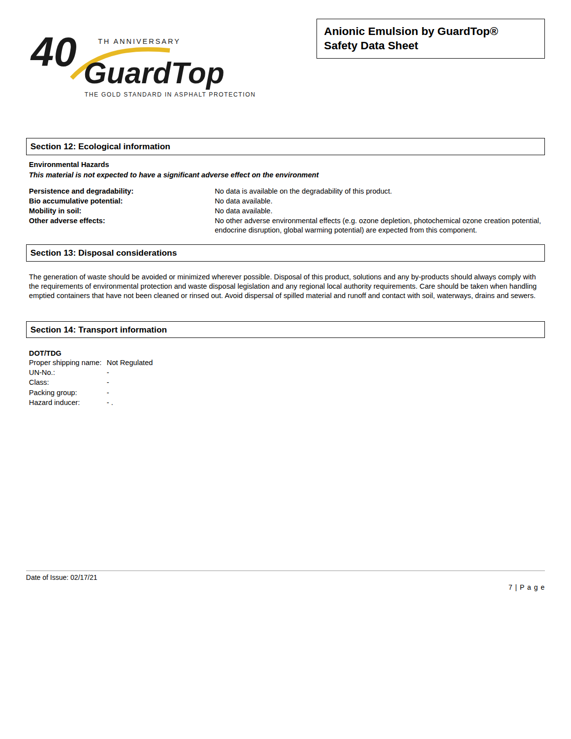40 TH ANNIVERSARY GuardTop THE GOLD STANDARD IN ASPHALT PROTECTION
Anionic Emulsion by GuardTop®
Safety Data Sheet
Section 12: Ecological information
Environmental Hazards
This material is not expected to have a significant adverse effect on the environment
| Persistence and degradability: | No data is available on the degradability of this product. |
| Bio accumulative potential: | No data available. |
| Mobility in soil: | No data available. |
| Other adverse effects: | No other adverse environmental effects (e.g. ozone depletion, photochemical ozone creation potential, endocrine disruption, global warming potential) are expected from this component. |
Section 13: Disposal considerations
The generation of waste should be avoided or minimized wherever possible. Disposal of this product, solutions and any by-products should always comply with the requirements of environmental protection and waste disposal legislation and any regional local authority requirements. Care should be taken when handling emptied containers that have not been cleaned or rinsed out. Avoid dispersal of spilled material and runoff and contact with soil, waterways, drains and sewers.
Section 14: Transport information
DOT/TDG
| Proper shipping name: | Not Regulated |
| UN-No.: | - |
| Class: | - |
| Packing group: | - |
| Hazard inducer: | - . |
Date of Issue: 02/17/21
7 | P a g e